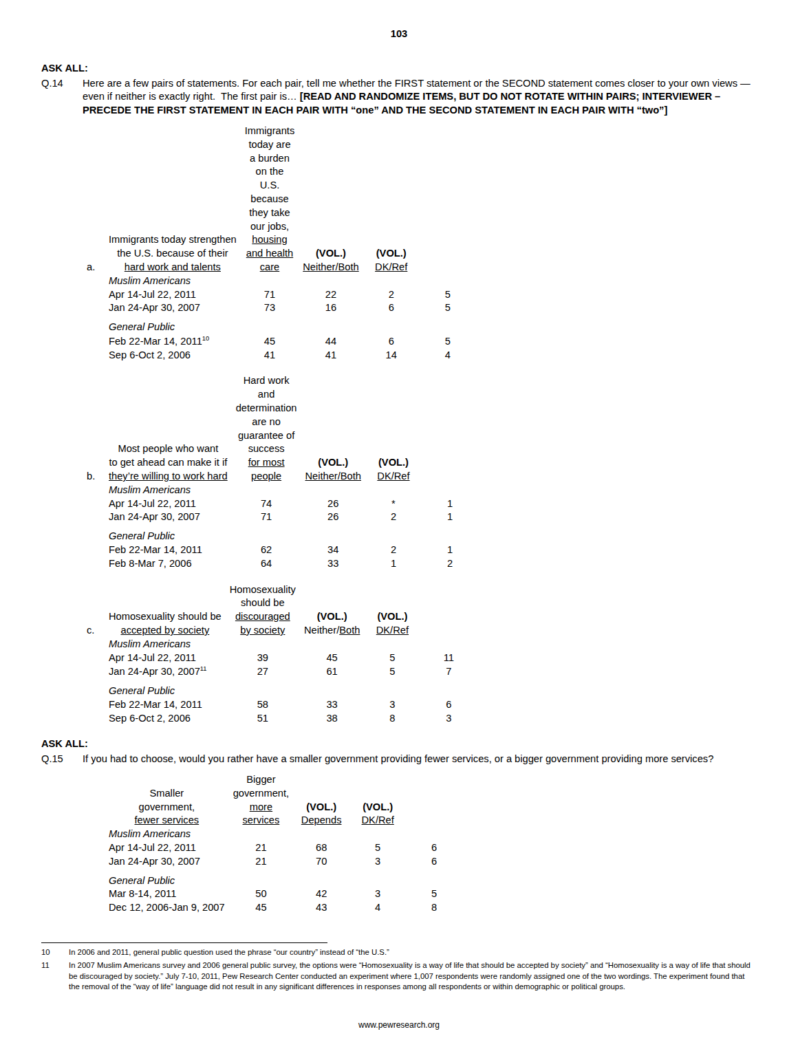103
ASK ALL:
Q.14
Here are a few pairs of statements. For each pair, tell me whether the FIRST statement or the SECOND statement comes closer to your own views — even if neither is exactly right. The first pair is… [READ AND RANDOMIZE ITEMS, BUT DO NOT ROTATE WITHIN PAIRS; INTERVIEWER – PRECEDE THE FIRST STATEMENT IN EACH PAIR WITH “one” AND THE SECOND STATEMENT IN EACH PAIR WITH “two”]
| a. | Immigrants today strengthen the U.S. because of their hard work and talents | Immigrants today are a burden on the U.S. because they take our jobs, housing and health care | (VOL.) Neither/Both | (VOL.) DK/Ref |
| | Muslim Americans |
| | Apr 14-Jul 22, 2011 | 71 | 22 | 2 | 5 |
| | Jan 24-Apr 30, 2007 | 73 | 16 | 6 | 5 |
| | General Public |
| | Feb 22-Mar 14, 2011 10 | 45 | 44 | 6 | 5 |
| | Sep 6-Oct 2, 2006 | 41 | 41 | 14 | 4 |
| b. | Most people who want to get ahead can make it if they’re willing to work hard | Hard work and determination are no guarantee of success for most people | (VOL.) Neither/Both | (VOL.) DK/Ref |
| | Muslim Americans |
| | Apr 14-Jul 22, 2011 | 74 | 26 | * | 1 |
| | Jan 24-Apr 30, 2007 | 71 | 26 | 2 | 1 |
| | General Public |
| | Feb 22-Mar 14, 2011 | 62 | 34 | 2 | 1 |
| | Feb 8-Mar 7, 2006 | 64 | 33 | 1 | 2 |
| c. | Homosexuality should be accepted by society | Homosexuality should be discouraged by society | (VOL.) Neither/ Both | (VOL.) DK/Ref |
| | Muslim Americans |
| | Apr 14-Jul 22, 2011 | 39 | 45 | 5 | 11 |
| | Jan 24-Apr 30, 2007 11 | 27 | 61 | 5 | 7 |
| | General Public |
| | Feb 22-Mar 14, 2011 | 58 | 33 | 3 | 6 |
| | Sep 6-Oct 2, 2006 | 51 | 38 | 8 | 3 |
ASK ALL:
Q.15
If you had to choose, would you rather have a smaller government providing fewer services, or a bigger government providing more services?
| | Smaller government, fewer services | Bigger government, more services | (VOL.) Depends | (VOL.) DK/Ref |
| | Muslim Americans |
| | Apr 14-Jul 22, 2011 | 21 | 68 | 5 | 6 |
| | Jan 24-Apr 30, 2007 | 21 | 70 | 3 | 6 |
| | General Public |
| | Mar 8-14, 2011 | 50 | 42 | 3 | 5 |
| | Dec 12, 2006-Jan 9, 2007 | 45 | 43 | 4 | 8 |
10
In 2006 and 2011, general public question used the phrase “our country” instead of “the U.S.”
11
In 2007 Muslim Americans survey and 2006 general public survey, the options were “Homosexuality is a way of life that should be accepted by society” and “Homosexuality is a way of life that should be discouraged by society.” July 7-10, 2011, Pew Research Center conducted an experiment where 1,007 respondents were randomly assigned one of the two wordings. The experiment found that the removal of the “way of life” language did not result in any significant differences in responses among all respondents or within demographic or political groups.
www.pewresearch.org